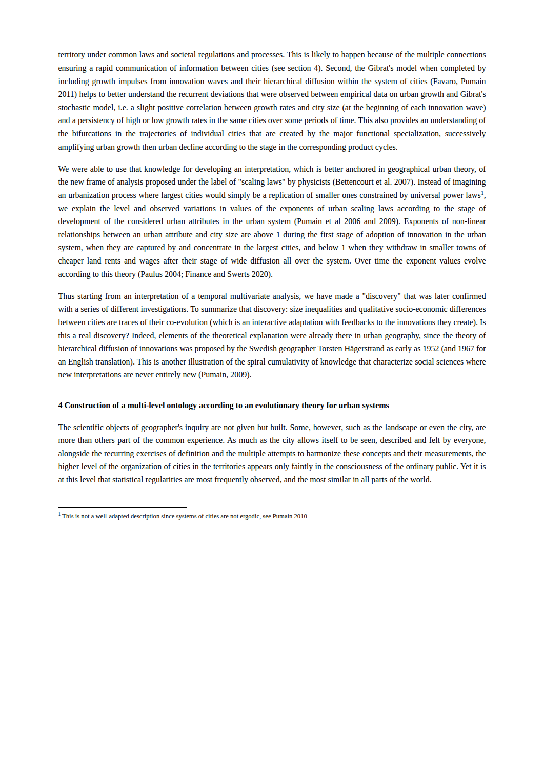territory under common laws and societal regulations and processes. This is likely to happen because of the multiple connections ensuring a rapid communication of information between cities (see section 4). Second, the Gibrat's model when completed by including growth impulses from innovation waves and their hierarchical diffusion within the system of cities (Favaro, Pumain 2011) helps to better understand the recurrent deviations that were observed between empirical data on urban growth and Gibrat's stochastic model, i.e. a slight positive correlation between growth rates and city size (at the beginning of each innovation wave) and a persistency of high or low growth rates in the same cities over some periods of time. This also provides an understanding of the bifurcations in the trajectories of individual cities that are created by the major functional specialization, successively amplifying urban growth then urban decline according to the stage in the corresponding product cycles.
We were able to use that knowledge for developing an interpretation, which is better anchored in geographical urban theory, of the new frame of analysis proposed under the label of "scaling laws" by physicists (Bettencourt et al. 2007). Instead of imagining an urbanization process where largest cities would simply be a replication of smaller ones constrained by universal power laws1, we explain the level and observed variations in values of the exponents of urban scaling laws according to the stage of development of the considered urban attributes in the urban system (Pumain et al 2006 and 2009). Exponents of non-linear relationships between an urban attribute and city size are above 1 during the first stage of adoption of innovation in the urban system, when they are captured by and concentrate in the largest cities, and below 1 when they withdraw in smaller towns of cheaper land rents and wages after their stage of wide diffusion all over the system. Over time the exponent values evolve according to this theory (Paulus 2004; Finance and Swerts 2020).
Thus starting from an interpretation of a temporal multivariate analysis, we have made a "discovery" that was later confirmed with a series of different investigations. To summarize that discovery: size inequalities and qualitative socio-economic differences between cities are traces of their co-evolution (which is an interactive adaptation with feedbacks to the innovations they create). Is this a real discovery? Indeed, elements of the theoretical explanation were already there in urban geography, since the theory of hierarchical diffusion of innovations was proposed by the Swedish geographer Torsten Hägerstrand as early as 1952 (and 1967 for an English translation). This is another illustration of the spiral cumulativity of knowledge that characterize social sciences where new interpretations are never entirely new (Pumain, 2009).
4 Construction of a multi-level ontology according to an evolutionary theory for urban systems
The scientific objects of geographer's inquiry are not given but built. Some, however, such as the landscape or even the city, are more than others part of the common experience. As much as the city allows itself to be seen, described and felt by everyone, alongside the recurring exercises of definition and the multiple attempts to harmonize these concepts and their measurements, the higher level of the organization of cities in the territories appears only faintly in the consciousness of the ordinary public. Yet it is at this level that statistical regularities are most frequently observed, and the most similar in all parts of the world.
1 This is not a well-adapted description since systems of cities are not ergodic, see Pumain 2010